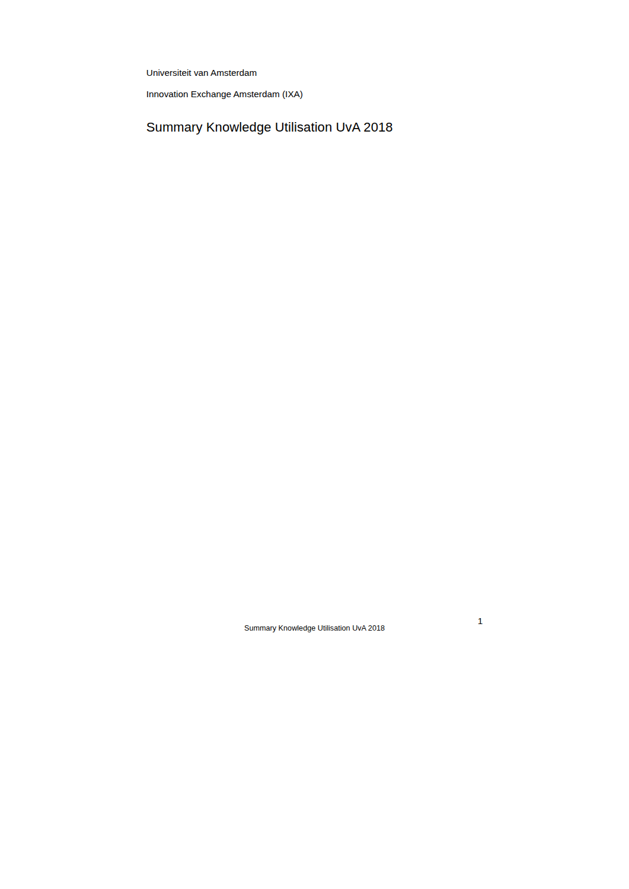Universiteit van Amsterdam
Innovation Exchange Amsterdam (IXA)
Summary Knowledge Utilisation UvA 2018
1
Summary Knowledge Utilisation UvA 2018